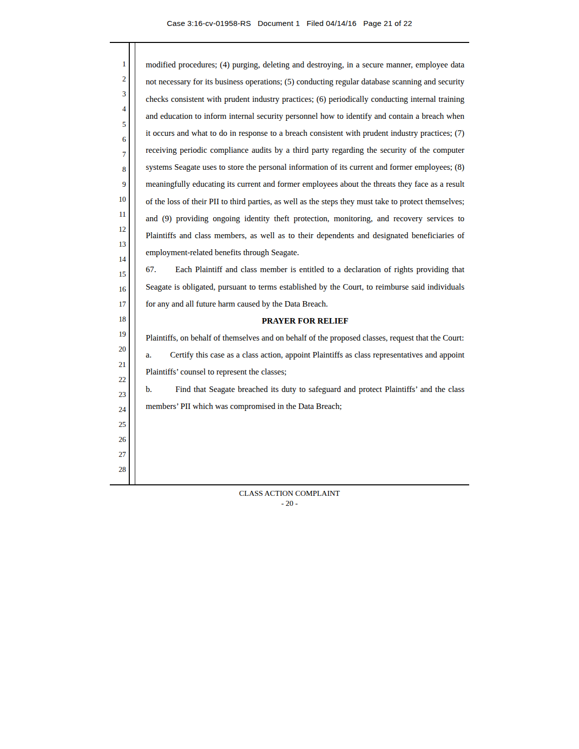Case 3:16-cv-01958-RS Document 1 Filed 04/14/16 Page 21 of 22
1
2
3
4
5
6
7
8
9
10
11
12
13
14
15
16
17
18
19
20
21
22
23
24
25
26
27
28
modified procedures; (4) purging, deleting and destroying, in a secure manner, employee data not necessary for its business operations; (5) conducting regular database scanning and security checks consistent with prudent industry practices; (6) periodically conducting internal training and education to inform internal security personnel how to identify and contain a breach when it occurs and what to do in response to a breach consistent with prudent industry practices; (7) receiving periodic compliance audits by a third party regarding the security of the computer systems Seagate uses to store the personal information of its current and former employees; (8) meaningfully educating its current and former employees about the threats they face as a result of the loss of their PII to third parties, as well as the steps they must take to protect themselves; and (9) providing ongoing identity theft protection, monitoring, and recovery services to Plaintiffs and class members, as well as to their dependents and designated beneficiaries of employment-related benefits through Seagate.
67. Each Plaintiff and class member is entitled to a declaration of rights providing that Seagate is obligated, pursuant to terms established by the Court, to reimburse said individuals for any and all future harm caused by the Data Breach.
PRAYER FOR RELIEF
Plaintiffs, on behalf of themselves and on behalf of the proposed classes, request that the Court:
a. Certify this case as a class action, appoint Plaintiffs as class representatives and appoint Plaintiffs’ counsel to represent the classes;
b. Find that Seagate breached its duty to safeguard and protect Plaintiffs’ and the class members’ PII which was compromised in the Data Breach;
CLASS ACTION COMPLAINT
- 20 -